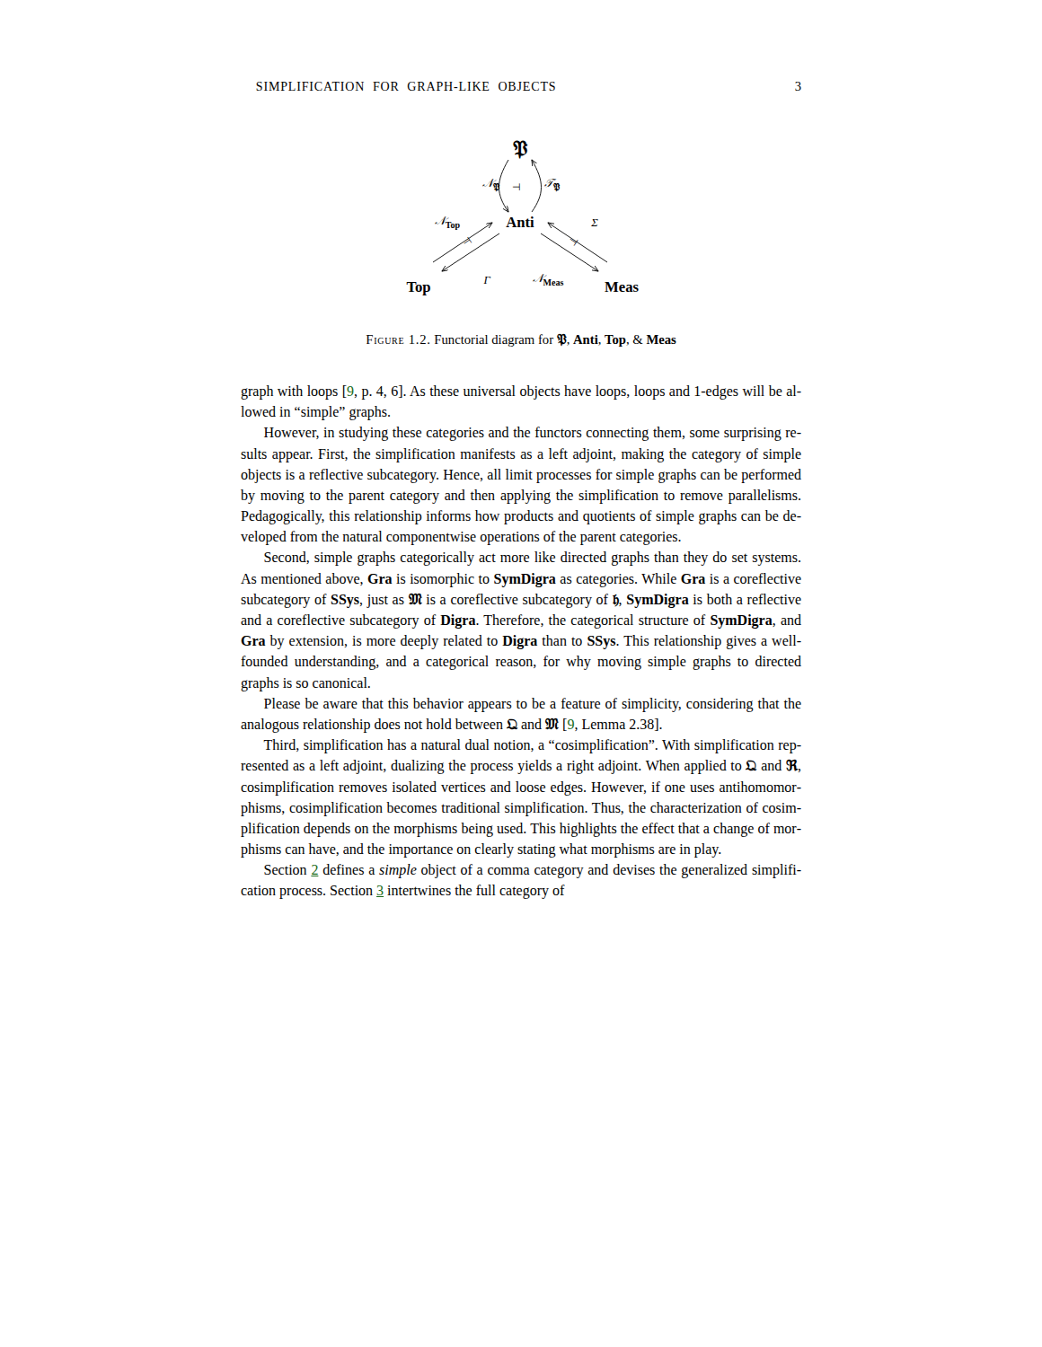SIMPLIFICATION FOR GRAPH-LIKE OBJECTS 3
⊣ ⊣ ⊣ 𝔓 Anti Top Meas 𝒩𝔓 𝒯𝔓 𝒩Top Γ Σ 𝒩Meas
Figure 1.2. Functorial diagram for 𝔓, Anti, Top, & Meas
graph with loops [9, p. 4, 6]. As these universal objects have loops, loops and 1-edges will be allowed in “simple” graphs.
However, in studying these categories and the functors connecting them, some surprising results appear. First, the simplification manifests as a left adjoint, making the category of simple objects is a reflective subcategory. Hence, all limit processes for simple graphs can be performed by moving to the parent category and then applying the simplification to remove parallelisms. Pedagogically, this relationship informs how products and quotients of simple graphs can be developed from the natural componentwise operations of the parent categories.
Second, simple graphs categorically act more like directed graphs than they do set systems. As mentioned above, Gra is isomorphic to SymDigra as categories. While Gra is a coreflective subcategory of SSys, just as 𝔐 is a coreflective subcategory of 𝔥, SymDigra is both a reflective and a coreflective subcategory of Digra. Therefore, the categorical structure of SymDigra, and Gra by extension, is more deeply related to Digra than to SSys. This relationship gives a well-founded understanding, and a categorical reason, for why moving simple graphs to directed graphs is so canonical.
Please be aware that this behavior appears to be a feature of simplicity, considering that the analogous relationship does not hold between 𝔔 and 𝔐 [9, Lemma 2.38].
Third, simplification has a natural dual notion, a “cosimplification”. With simplification represented as a left adjoint, dualizing the process yields a right adjoint. When applied to 𝔔 and ℜ, cosimplification removes isolated vertices and loose edges. However, if one uses antihomomorphisms, cosimplification becomes traditional simplification. Thus, the characterization of cosimplification depends on the morphisms being used. This highlights the effect that a change of morphisms can have, and the importance on clearly stating what morphisms are in play.
Section 2 defines a simple object of a comma category and devises the generalized simplification process. Section 3 intertwines the full category of